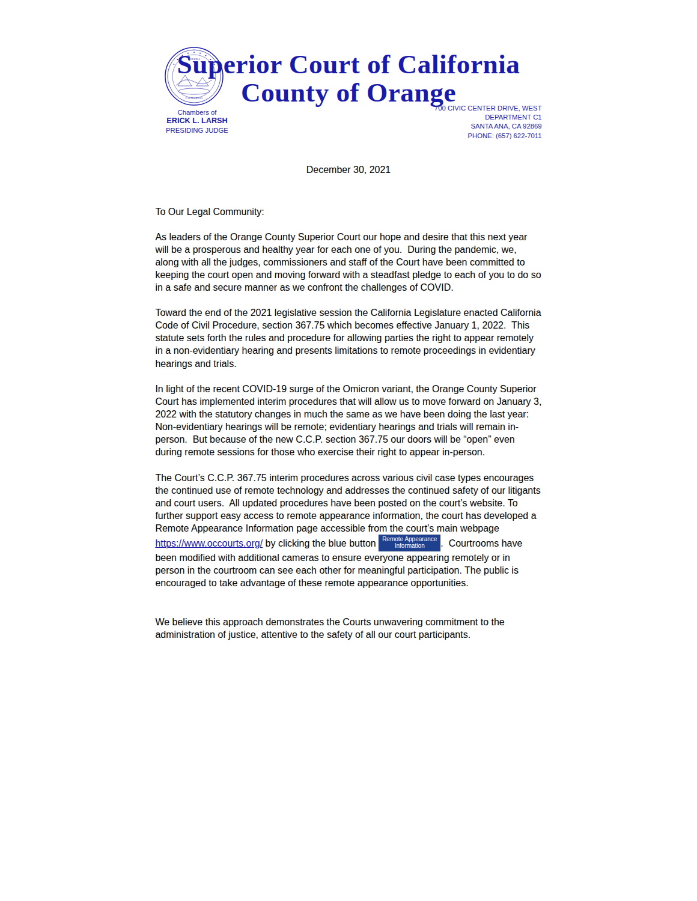EUREKA CALIFORNIA
Superior Court of California
County of Orange
Chambers of
ERICK L. LARSH
PRESIDING JUDGE
700 CIVIC CENTER DRIVE, WEST
DEPARTMENT C1
SANTA ANA, CA 92869
PHONE: (657) 622-7011
December 30, 2021
To Our Legal Community:
As leaders of the Orange County Superior Court our hope and desire that this next year will be a prosperous and healthy year for each one of you. During the pandemic, we, along with all the judges, commissioners and staff of the Court have been committed to keeping the court open and moving forward with a steadfast pledge to each of you to do so in a safe and secure manner as we confront the challenges of COVID.
Toward the end of the 2021 legislative session the California Legislature enacted California Code of Civil Procedure, section 367.75 which becomes effective January 1, 2022. This statute sets forth the rules and procedure for allowing parties the right to appear remotely in a non-evidentiary hearing and presents limitations to remote proceedings in evidentiary hearings and trials.
In light of the recent COVID-19 surge of the Omicron variant, the Orange County Superior Court has implemented interim procedures that will allow us to move forward on January 3, 2022 with the statutory changes in much the same as we have been doing the last year: Non-evidentiary hearings will be remote; evidentiary hearings and trials will remain in-person. But because of the new C.C.P. section 367.75 our doors will be “open” even during remote sessions for those who exercise their right to appear in-person.
The Court’s C.C.P. 367.75 interim procedures across various civil case types encourages the continued use of remote technology and addresses the continued safety of our litigants and court users. All updated procedures have been posted on the court’s website. To further support easy access to remote appearance information, the court has developed a Remote Appearance Information page accessible from the court’s main webpage https://www.occourts.org/ by clicking the blue button Remote Appearance Information. Courtrooms have been modified with additional cameras to ensure everyone appearing remotely or in person in the courtroom can see each other for meaningful participation. The public is encouraged to take advantage of these remote appearance opportunities.
We believe this approach demonstrates the Courts unwavering commitment to the administration of justice, attentive to the safety of all our court participants.